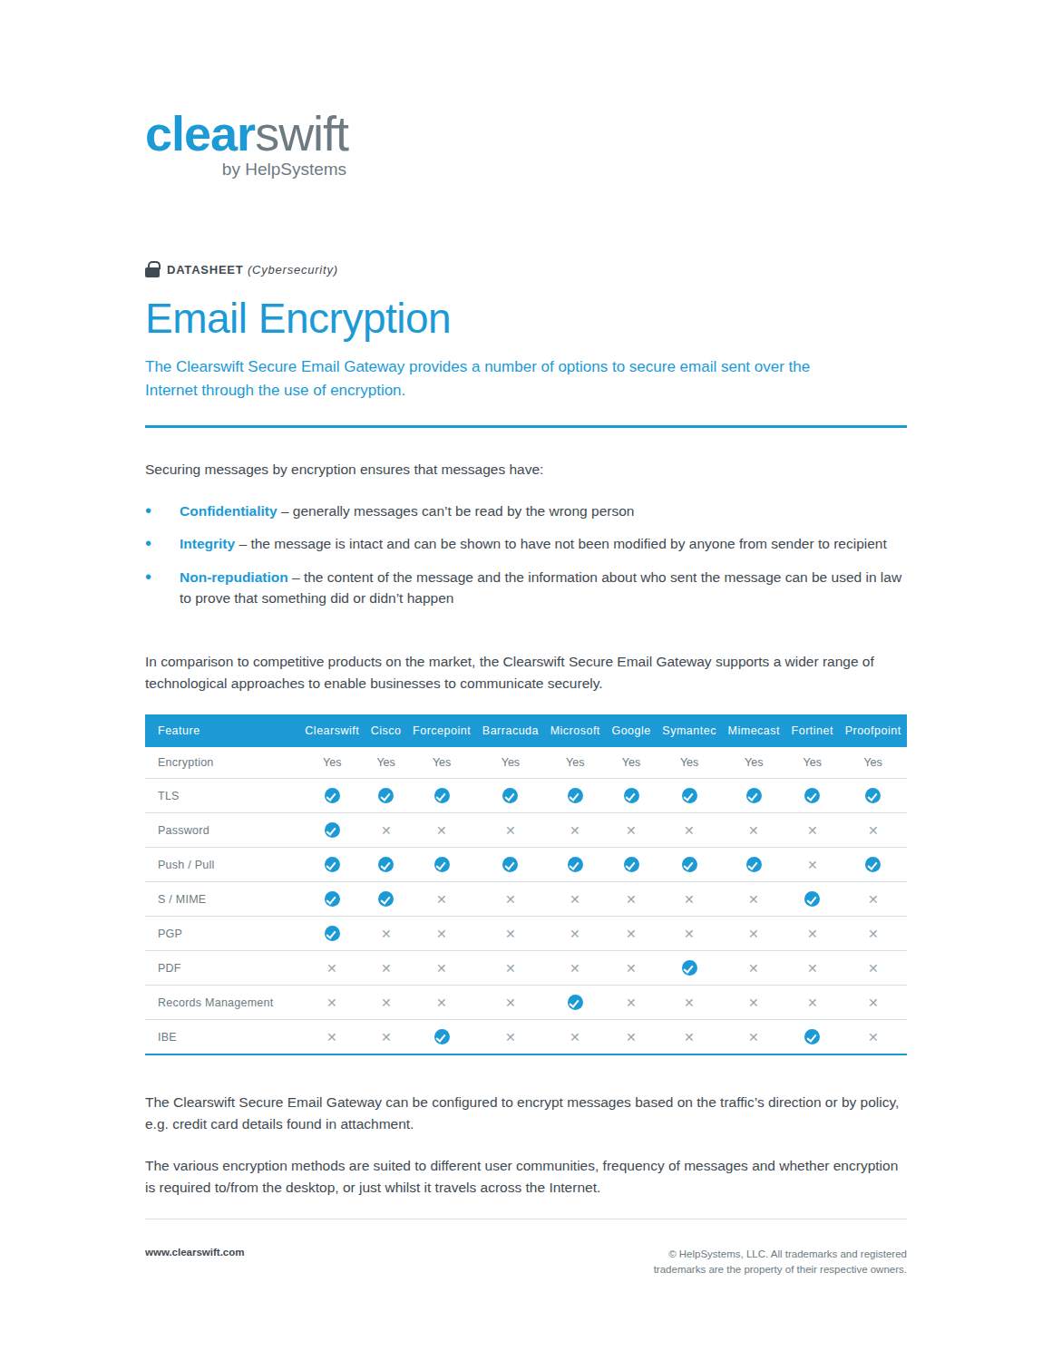clear swift
by HelpSystems
DATASHEET (Cybersecurity)
Email Encryption
The Clearswift Secure Email Gateway provides a number of options to secure email sent over the
Internet through the use of encryption.
Securing messages by encryption ensures that messages have:
Confidentiality – generally messages can’t be read by the wrong person
Integrity – the message is intact and can be shown to have not been modified by anyone from sender to recipient
Non-repudiation – the content of the message and the information about who sent the message can be used in law to prove that something did or didn’t happen
In comparison to competitive products on the market, the Clearswift Secure Email Gateway supports a wider range of technological approaches to enable businesses to communicate securely.
| Feature | Clearswift | Cisco | Forcepoint | Barracuda | Microsoft | Google | Symantec | Mimecast | Fortinet | Proofpoint |
| --- | --- | --- | --- | --- | --- | --- | --- | --- | --- | --- |
| Encryption | Yes | Yes | Yes | Yes | Yes | Yes | Yes | Yes | Yes | Yes |
| TLS | | | | | | | | | | |
| Password | | ✕ | ✕ | ✕ | ✕ | ✕ | ✕ | ✕ | ✕ | ✕ |
| Push / Pull | | | | | | | | | ✕ | |
| S / MIME | | | ✕ | ✕ | ✕ | ✕ | ✕ | ✕ | | ✕ |
| PGP | | ✕ | ✕ | ✕ | ✕ | ✕ | ✕ | ✕ | ✕ | ✕ |
| PDF | ✕ | ✕ | ✕ | ✕ | ✕ | ✕ | | ✕ | ✕ | ✕ |
| Records Management | ✕ | ✕ | ✕ | ✕ | | ✕ | ✕ | ✕ | ✕ | ✕ |
| IBE | ✕ | ✕ | | ✕ | ✕ | ✕ | ✕ | ✕ | | ✕ |
The Clearswift Secure Email Gateway can be configured to encrypt messages based on the traffic’s direction or by policy, e.g. credit card details found in attachment.
The various encryption methods are suited to different user communities, frequency of messages and whether encryption is required to/from the desktop, or just whilst it travels across the Internet.
www.clearswift.com
© HelpSystems, LLC. All trademarks and registered
trademarks are the property of their respective owners.